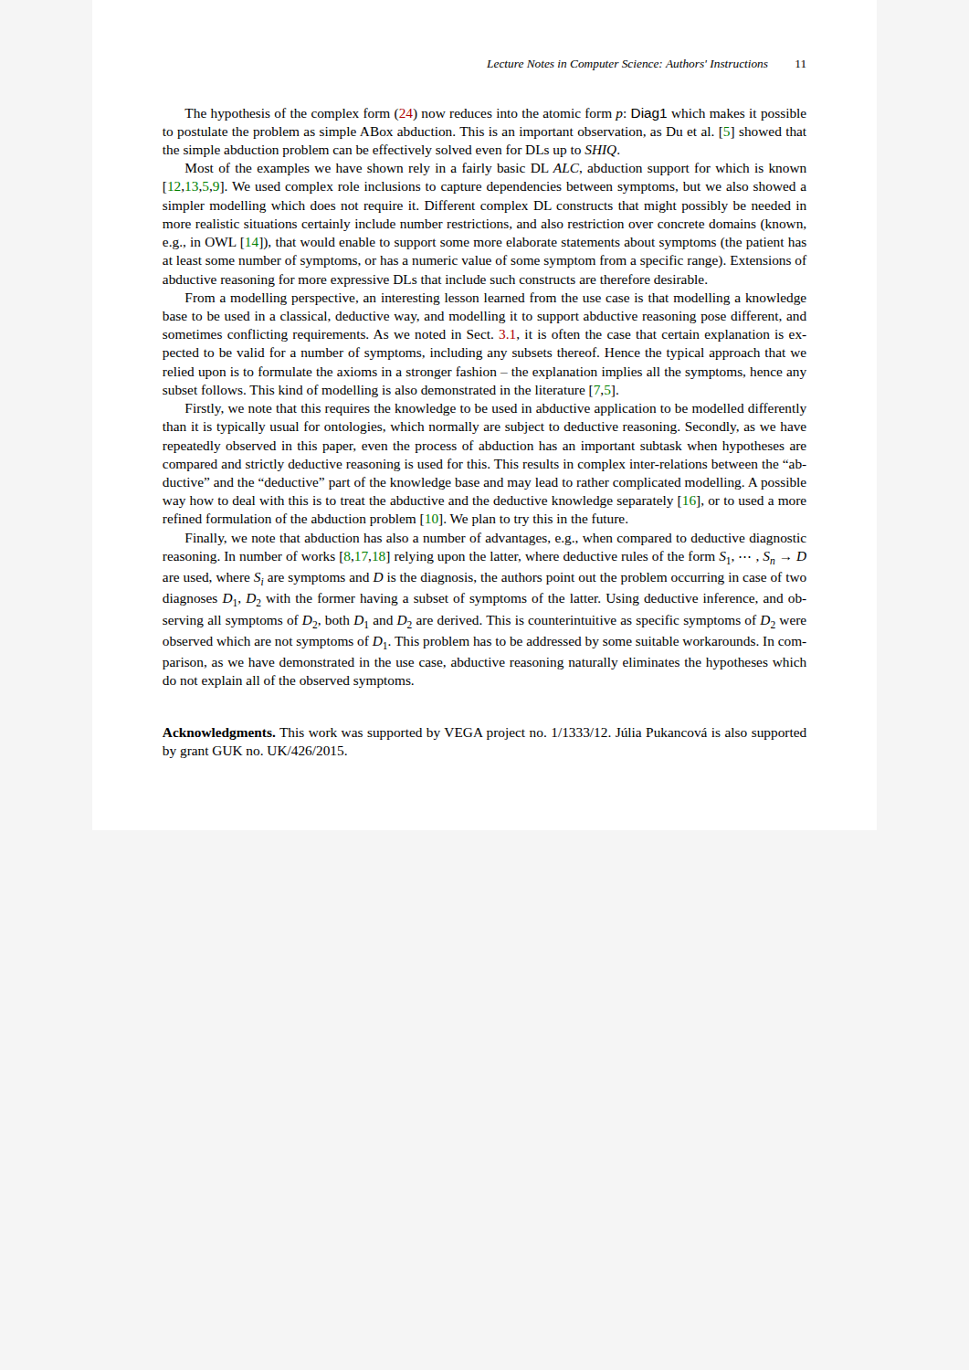Lecture Notes in Computer Science: Authors' Instructions 11
The hypothesis of the complex form (24) now reduces into the atomic form p: Diag1 which makes it possible to postulate the problem as simple ABox abduction. This is an important observation, as Du et al. [5] showed that the simple abduction problem can be effectively solved even for DLs up to SHIQ.
Most of the examples we have shown rely in a fairly basic DL ALC, abduction support for which is known [12,13,5,9]. We used complex role inclusions to capture dependencies between symptoms, but we also showed a simpler modelling which does not require it. Different complex DL constructs that might possibly be needed in more realistic situations certainly include number restrictions, and also restriction over concrete domains (known, e.g., in OWL [14]), that would enable to support some more elaborate statements about symptoms (the patient has at least some number of symptoms, or has a numeric value of some symptom from a specific range). Extensions of abductive reasoning for more expressive DLs that include such constructs are therefore desirable.
From a modelling perspective, an interesting lesson learned from the use case is that modelling a knowledge base to be used in a classical, deductive way, and modelling it to support abductive reasoning pose different, and sometimes conflicting requirements. As we noted in Sect. 3.1, it is often the case that certain explanation is expected to be valid for a number of symptoms, including any subsets thereof. Hence the typical approach that we relied upon is to formulate the axioms in a stronger fashion – the explanation implies all the symptoms, hence any subset follows. This kind of modelling is also demonstrated in the literature [7,5].
Firstly, we note that this requires the knowledge to be used in abductive application to be modelled differently than it is typically usual for ontologies, which normally are subject to deductive reasoning. Secondly, as we have repeatedly observed in this paper, even the process of abduction has an important subtask when hypotheses are compared and strictly deductive reasoning is used for this. This results in complex inter-relations between the “abductive” and the “deductive” part of the knowledge base and may lead to rather complicated modelling. A possible way how to deal with this is to treat the abductive and the deductive knowledge separately [16], or to used a more refined formulation of the abduction problem [10]. We plan to try this in the future.
Finally, we note that abduction has also a number of advantages, e.g., when compared to deductive diagnostic reasoning. In number of works [8,17,18] relying upon the latter, where deductive rules of the form S1, ⋯ , Sn → D are used, where Si are symptoms and D is the diagnosis, the authors point out the problem occurring in case of two diagnoses D1, D2 with the former having a subset of symptoms of the latter. Using deductive inference, and observing all symptoms of D2, both D1 and D2 are derived. This is counterintuitive as specific symptoms of D2 were observed which are not symptoms of D1. This problem has to be addressed by some suitable workarounds. In comparison, as we have demonstrated in the use case, abductive reasoning naturally eliminates the hypotheses which do not explain all of the observed symptoms.
Acknowledgments. This work was supported by VEGA project no. 1/1333/12. Júlia Pukancová is also supported by grant GUK no. UK/426/2015.